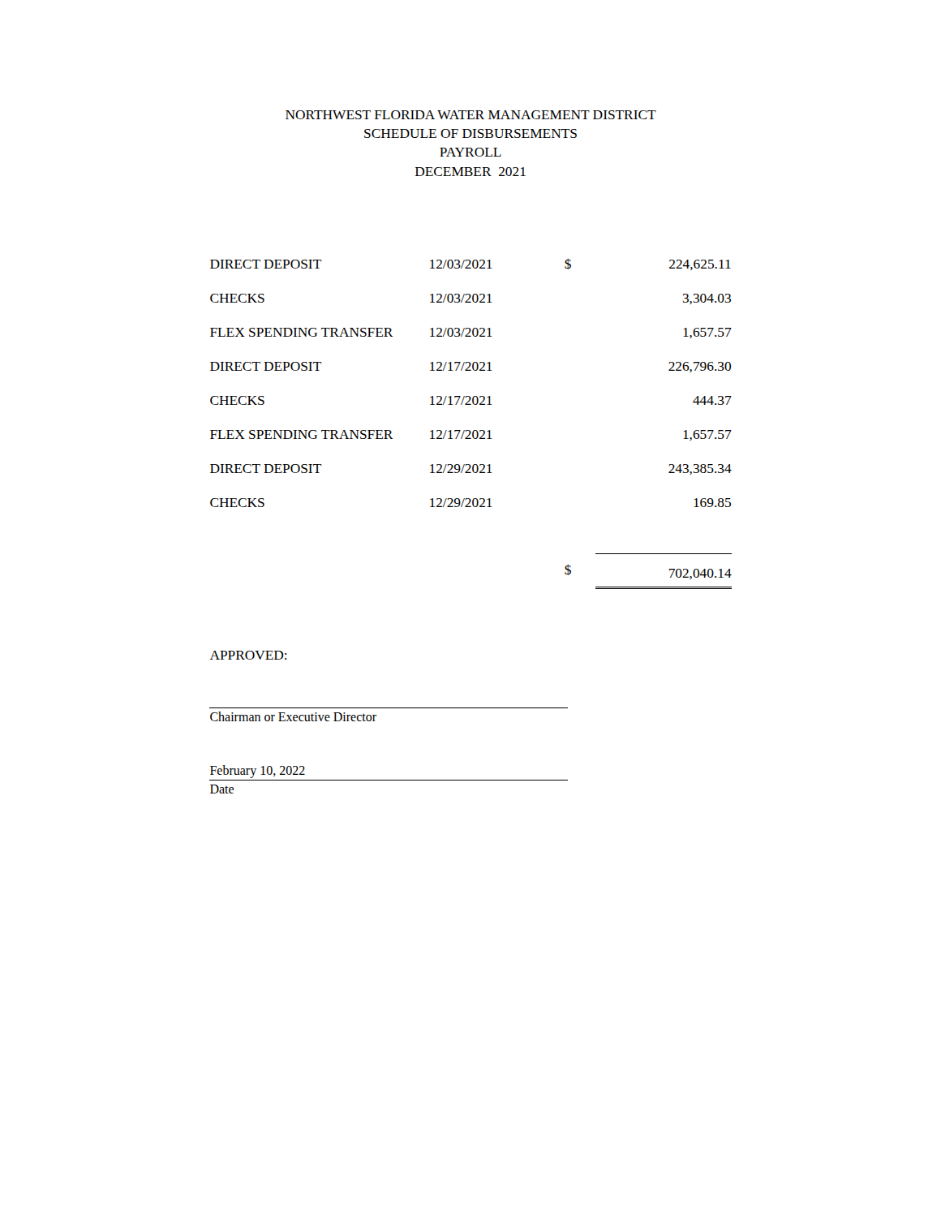NORTHWEST FLORIDA WATER MANAGEMENT DISTRICT
SCHEDULE OF DISBURSEMENTS
PAYROLL
DECEMBER 2021
| DIRECT DEPOSIT | 12/03/2021 | $ | 224,625.11 |
| CHECKS | 12/03/2021 | | 3,304.03 |
| FLEX SPENDING TRANSFER | 12/03/2021 | | 1,657.57 |
| DIRECT DEPOSIT | 12/17/2021 | | 226,796.30 |
| CHECKS | 12/17/2021 | | 444.37 |
| FLEX SPENDING TRANSFER | 12/17/2021 | | 1,657.57 |
| DIRECT DEPOSIT | 12/29/2021 | | 243,385.34 |
| CHECKS | 12/29/2021 | | 169.85 |
| | | $ | 702,040.14 |
APPROVED:
Chairman or Executive Director
February 10, 2022
Date